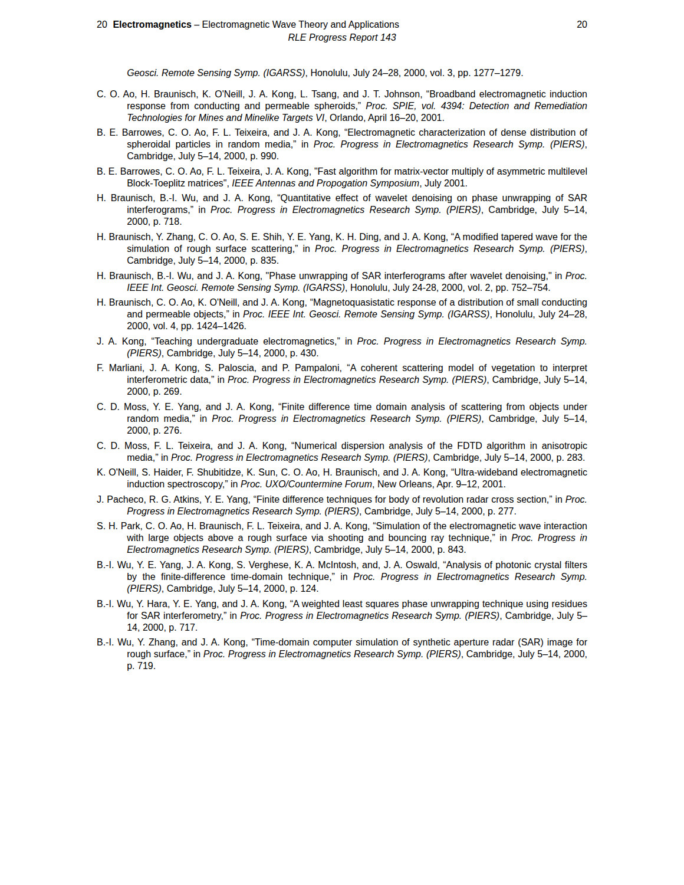20 Electromagnetics – Electromagnetic Wave Theory and Applications 20
RLE Progress Report 143
Geosci. Remote Sensing Symp. (IGARSS), Honolulu, July 24–28, 2000, vol. 3, pp. 1277–1279.
C. O. Ao, H. Braunisch, K. O'Neill, J. A. Kong, L. Tsang, and J. T. Johnson, “Broadband electromagnetic induction response from conducting and permeable spheroids,” Proc. SPIE, vol. 4394: Detection and Remediation Technologies for Mines and Minelike Targets VI, Orlando, April 16–20, 2001.
B. E. Barrowes, C. O. Ao, F. L. Teixeira, and J. A. Kong, “Electromagnetic characterization of dense distribution of spheroidal particles in random media,” in Proc. Progress in Electromagnetics Research Symp. (PIERS), Cambridge, July 5–14, 2000, p. 990.
B. E. Barrowes, C. O. Ao, F. L. Teixeira, J. A. Kong, "Fast algorithm for matrix-vector multiply of asymmetric multilevel Block-Toeplitz matrices", IEEE Antennas and Propogation Symposium, July 2001.
H. Braunisch, B.-I. Wu, and J. A. Kong, “Quantitative effect of wavelet denoising on phase unwrapping of SAR interferograms,” in Proc. Progress in Electromagnetics Research Symp. (PIERS), Cambridge, July 5–14, 2000, p. 718.
H. Braunisch, Y. Zhang, C. O. Ao, S. E. Shih, Y. E. Yang, K. H. Ding, and J. A. Kong, “A modified tapered wave for the simulation of rough surface scattering,” in Proc. Progress in Electromagnetics Research Symp. (PIERS), Cambridge, July 5–14, 2000, p. 835.
H. Braunisch, B.-I. Wu, and J. A. Kong, "Phase unwrapping of SAR interferograms after wavelet denoising," in Proc. IEEE Int. Geosci. Remote Sensing Symp. (IGARSS), Honolulu, July 24-28, 2000, vol. 2, pp. 752–754.
H. Braunisch, C. O. Ao, K. O'Neill, and J. A. Kong, “Magnetoquasistatic response of a distribution of small conducting and permeable objects,” in Proc. IEEE Int. Geosci. Remote Sensing Symp. (IGARSS), Honolulu, July 24–28, 2000, vol. 4, pp. 1424–1426.
J. A. Kong, “Teaching undergraduate electromagnetics,” in Proc. Progress in Electromagnetics Research Symp. (PIERS), Cambridge, July 5–14, 2000, p. 430.
F. Marliani, J. A. Kong, S. Paloscia, and P. Pampaloni, “A coherent scattering model of vegetation to interpret interferometric data,” in Proc. Progress in Electromagnetics Research Symp. (PIERS), Cambridge, July 5–14, 2000, p. 269.
C. D. Moss, Y. E. Yang, and J. A. Kong, “Finite difference time domain analysis of scattering from objects under random media,” in Proc. Progress in Electromagnetics Research Symp. (PIERS), Cambridge, July 5–14, 2000, p. 276.
C. D. Moss, F. L. Teixeira, and J. A. Kong, “Numerical dispersion analysis of the FDTD algorithm in anisotropic media,” in Proc. Progress in Electromagnetics Research Symp. (PIERS), Cambridge, July 5–14, 2000, p. 283.
K. O'Neill, S. Haider, F. Shubitidze, K. Sun, C. O. Ao, H. Braunisch, and J. A. Kong, “Ultra-wideband electromagnetic induction spectroscopy,” in Proc. UXO/Countermine Forum, New Orleans, Apr. 9–12, 2001.
J. Pacheco, R. G. Atkins, Y. E. Yang, “Finite difference techniques for body of revolution radar cross section,” in Proc. Progress in Electromagnetics Research Symp. (PIERS), Cambridge, July 5–14, 2000, p. 277.
S. H. Park, C. O. Ao, H. Braunisch, F. L. Teixeira, and J. A. Kong, “Simulation of the electromagnetic wave interaction with large objects above a rough surface via shooting and bouncing ray technique,” in Proc. Progress in Electromagnetics Research Symp. (PIERS), Cambridge, July 5–14, 2000, p. 843.
B.-I. Wu, Y. E. Yang, J. A. Kong, S. Verghese, K. A. McIntosh, and, J. A. Oswald, “Analysis of photonic crystal filters by the finite-difference time-domain technique,” in Proc. Progress in Electromagnetics Research Symp. (PIERS), Cambridge, July 5–14, 2000, p. 124.
B.-I. Wu, Y. Hara, Y. E. Yang, and J. A. Kong, “A weighted least squares phase unwrapping technique using residues for SAR interferometry,” in Proc. Progress in Electromagnetics Research Symp. (PIERS), Cambridge, July 5–14, 2000, p. 717.
B.-I. Wu, Y. Zhang, and J. A. Kong, “Time-domain computer simulation of synthetic aperture radar (SAR) image for rough surface,” in Proc. Progress in Electromagnetics Research Symp. (PIERS), Cambridge, July 5–14, 2000, p. 719.